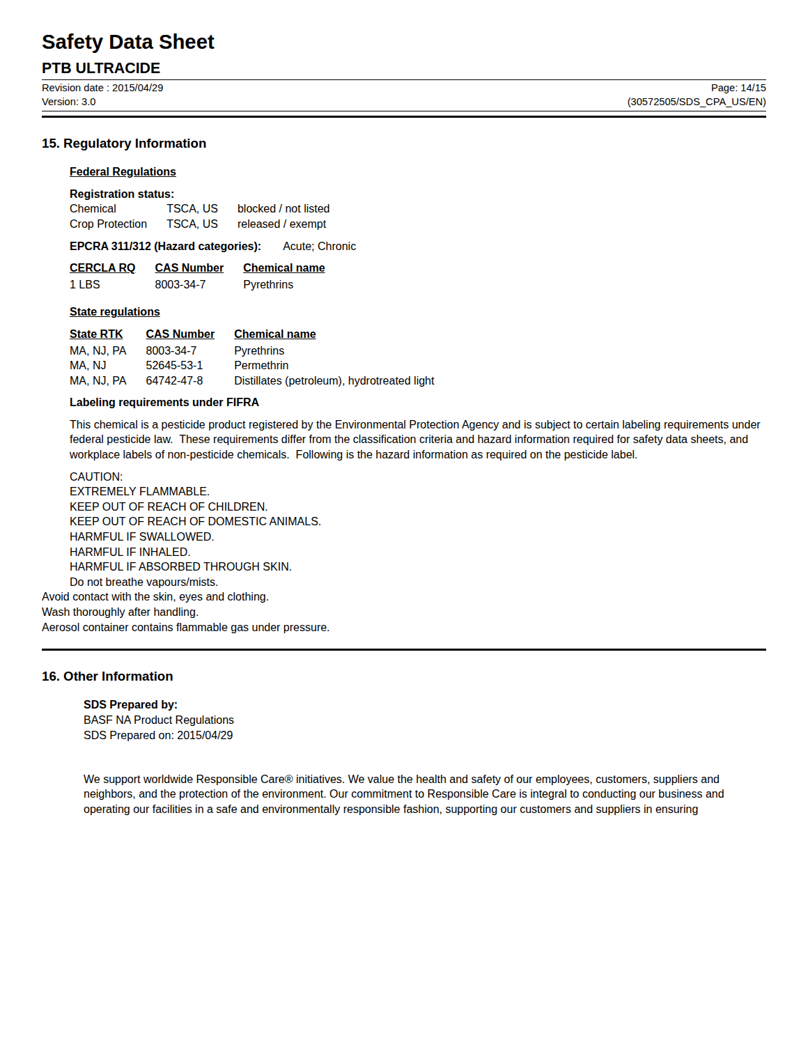Safety Data Sheet
PTB ULTRACIDE
| Revision date : 2015/04/29 | Page: 14/15 |
| Version: 3.0 | (30572505/SDS_CPA_US/EN) |
15. Regulatory Information
Federal Regulations
Registration status:
| Chemical | TSCA, US | blocked / not listed |
| Crop Protection | TSCA, US | released / exempt |
EPCRA 311/312 (Hazard categories): Acute; Chronic
| CERCLA RQ | CAS Number | Chemical name |
| --- | --- | --- |
| 1 LBS | 8003-34-7 | Pyrethrins |
State regulations
| State RTK | CAS Number | Chemical name |
| --- | --- | --- |
| MA, NJ, PA | 8003-34-7 | Pyrethrins |
| MA, NJ | 52645-53-1 | Permethrin |
| MA, NJ, PA | 64742-47-8 | Distillates (petroleum), hydrotreated light |
Labeling requirements under FIFRA
This chemical is a pesticide product registered by the Environmental Protection Agency and is subject to certain labeling requirements under federal pesticide law. These requirements differ from the classification criteria and hazard information required for safety data sheets, and workplace labels of non-pesticide chemicals. Following is the hazard information as required on the pesticide label.
CAUTION:
EXTREMELY FLAMMABLE.
KEEP OUT OF REACH OF CHILDREN.
KEEP OUT OF REACH OF DOMESTIC ANIMALS.
HARMFUL IF SWALLOWED.
HARMFUL IF INHALED.
HARMFUL IF ABSORBED THROUGH SKIN.
Do not breathe vapours/mists.
Avoid contact with the skin, eyes and clothing.
Wash thoroughly after handling.
Aerosol container contains flammable gas under pressure.
16. Other Information
SDS Prepared by:
BASF NA Product Regulations
SDS Prepared on: 2015/04/29
We support worldwide Responsible Care® initiatives. We value the health and safety of our employees, customers, suppliers and neighbors, and the protection of the environment. Our commitment to Responsible Care is integral to conducting our business and operating our facilities in a safe and environmentally responsible fashion, supporting our customers and suppliers in ensuring